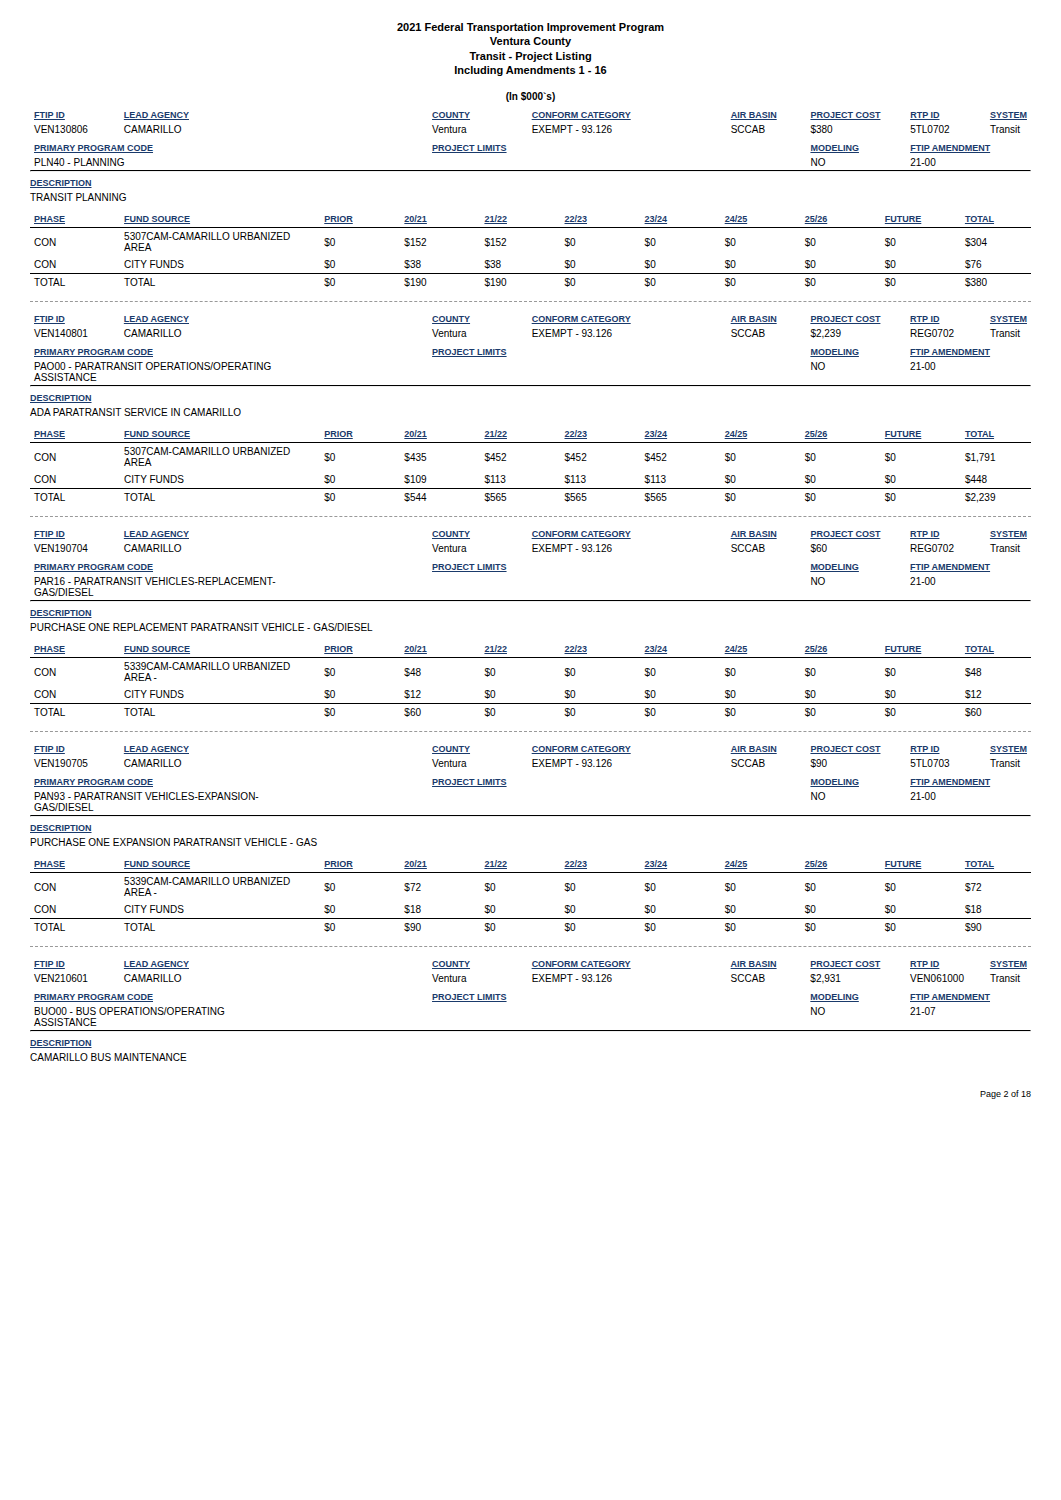2021 Federal Transportation Improvement Program
Ventura County
Transit - Project Listing
Including Amendments 1 - 16
(In $000`s)
| FTIP ID | LEAD AGENCY | | COUNTY | CONFORM CATEGORY | | AIR BASIN | PROJECT COST | RTP ID | SYSTEM |
| VEN130806 | CAMARILLO | | Ventura | EXEMPT - 93.126 | | SCCAB | $380 | 5TL0702 | Transit |
| PRIMARY PROGRAM CODE | | PROJECT LIMITS | | MODELING | FTIP AMENDMENT |
| PLN40 - PLANNING | | | | NO | 21-00 |
DESCRIPTION
TRANSIT PLANNING
| PHASE | FUND SOURCE | PRIOR | 20/21 | 21/22 | 22/23 | 23/24 | 24/25 | 25/26 | FUTURE | TOTAL |
| --- | --- | --- | --- | --- | --- | --- | --- | --- | --- | --- |
| CON | 5307CAM-CAMARILLO URBANIZED AREA | $0 | $152 | $152 | $0 | $0 | $0 | $0 | $0 | $304 |
| CON | CITY FUNDS | $0 | $38 | $38 | $0 | $0 | $0 | $0 | $0 | $76 |
| TOTAL | TOTAL | $0 | $190 | $190 | $0 | $0 | $0 | $0 | $0 | $380 |
| FTIP ID | LEAD AGENCY | | COUNTY | CONFORM CATEGORY | | AIR BASIN | PROJECT COST | RTP ID | SYSTEM |
| VEN140801 | CAMARILLO | | Ventura | EXEMPT - 93.126 | | SCCAB | $2,239 | REG0702 | Transit |
| PRIMARY PROGRAM CODE | | PROJECT LIMITS | | MODELING | FTIP AMENDMENT |
| PAO00 - PARATRANSIT OPERATIONS/OPERATING ASSISTANCE | | | | NO | 21-00 |
DESCRIPTION
ADA PARATRANSIT SERVICE IN CAMARILLO
| PHASE | FUND SOURCE | PRIOR | 20/21 | 21/22 | 22/23 | 23/24 | 24/25 | 25/26 | FUTURE | TOTAL |
| --- | --- | --- | --- | --- | --- | --- | --- | --- | --- | --- |
| CON | 5307CAM-CAMARILLO URBANIZED AREA | $0 | $435 | $452 | $452 | $452 | $0 | $0 | $0 | $1,791 |
| CON | CITY FUNDS | $0 | $109 | $113 | $113 | $113 | $0 | $0 | $0 | $448 |
| TOTAL | TOTAL | $0 | $544 | $565 | $565 | $565 | $0 | $0 | $0 | $2,239 |
| FTIP ID | LEAD AGENCY | | COUNTY | CONFORM CATEGORY | | AIR BASIN | PROJECT COST | RTP ID | SYSTEM |
| VEN190704 | CAMARILLO | | Ventura | EXEMPT - 93.126 | | SCCAB | $60 | REG0702 | Transit |
| PRIMARY PROGRAM CODE | | PROJECT LIMITS | | MODELING | FTIP AMENDMENT |
| PAR16 - PARATRANSIT VEHICLES-REPLACEMENT-GAS/DIESEL | | | | NO | 21-00 |
DESCRIPTION
PURCHASE ONE REPLACEMENT PARATRANSIT VEHICLE - GAS/DIESEL
| PHASE | FUND SOURCE | PRIOR | 20/21 | 21/22 | 22/23 | 23/24 | 24/25 | 25/26 | FUTURE | TOTAL |
| --- | --- | --- | --- | --- | --- | --- | --- | --- | --- | --- |
| CON | 5339CAM-CAMARILLO URBANIZED AREA - | $0 | $48 | $0 | $0 | $0 | $0 | $0 | $0 | $48 |
| CON | CITY FUNDS | $0 | $12 | $0 | $0 | $0 | $0 | $0 | $0 | $12 |
| TOTAL | TOTAL | $0 | $60 | $0 | $0 | $0 | $0 | $0 | $0 | $60 |
| FTIP ID | LEAD AGENCY | | COUNTY | CONFORM CATEGORY | | AIR BASIN | PROJECT COST | RTP ID | SYSTEM |
| VEN190705 | CAMARILLO | | Ventura | EXEMPT - 93.126 | | SCCAB | $90 | 5TL0703 | Transit |
| PRIMARY PROGRAM CODE | | PROJECT LIMITS | | MODELING | FTIP AMENDMENT |
| PAN93 - PARATRANSIT VEHICLES-EXPANSION-GAS/DIESEL | | | | NO | 21-00 |
DESCRIPTION
PURCHASE ONE EXPANSION PARATRANSIT VEHICLE - GAS
| PHASE | FUND SOURCE | PRIOR | 20/21 | 21/22 | 22/23 | 23/24 | 24/25 | 25/26 | FUTURE | TOTAL |
| --- | --- | --- | --- | --- | --- | --- | --- | --- | --- | --- |
| CON | 5339CAM-CAMARILLO URBANIZED AREA - | $0 | $72 | $0 | $0 | $0 | $0 | $0 | $0 | $72 |
| CON | CITY FUNDS | $0 | $18 | $0 | $0 | $0 | $0 | $0 | $0 | $18 |
| TOTAL | TOTAL | $0 | $90 | $0 | $0 | $0 | $0 | $0 | $0 | $90 |
| FTIP ID | LEAD AGENCY | | COUNTY | CONFORM CATEGORY | | AIR BASIN | PROJECT COST | RTP ID | SYSTEM |
| VEN210601 | CAMARILLO | | Ventura | EXEMPT - 93.126 | | SCCAB | $2,931 | VEN061000 | Transit |
| PRIMARY PROGRAM CODE | | PROJECT LIMITS | | MODELING | FTIP AMENDMENT |
| BUO00 - BUS OPERATIONS/OPERATING ASSISTANCE | | | | NO | 21-07 |
DESCRIPTION
CAMARILLO BUS MAINTENANCE
Page 2 of 18